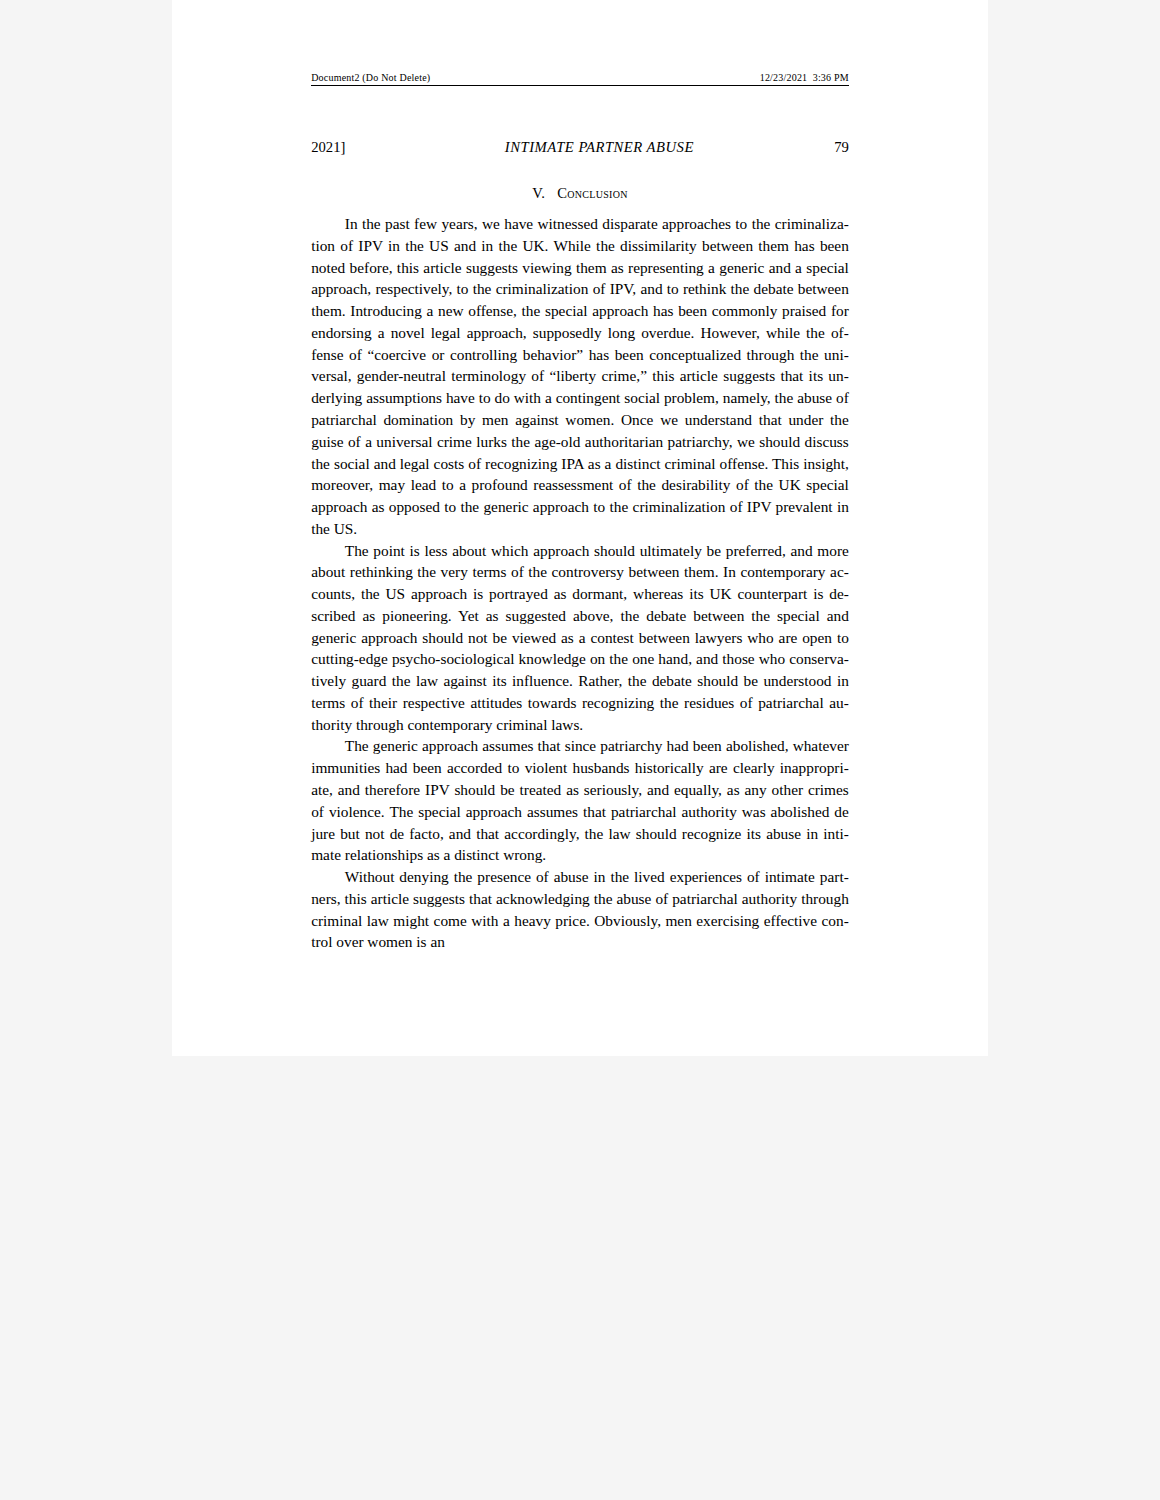Document2 (Do Not Delete) 12/23/2021 3:36 PM
2021] INTIMATE PARTNER ABUSE 79
V. Conclusion
In the past few years, we have witnessed disparate approaches to the criminalization of IPV in the US and in the UK. While the dissimilarity between them has been noted before, this article suggests viewing them as representing a generic and a special approach, respectively, to the criminalization of IPV, and to rethink the debate between them. Introducing a new offense, the special approach has been commonly praised for endorsing a novel legal approach, supposedly long overdue. However, while the offense of “coercive or controlling behavior” has been conceptualized through the universal, gender-neutral terminology of “liberty crime,” this article suggests that its underlying assumptions have to do with a contingent social problem, namely, the abuse of patriarchal domination by men against women. Once we understand that under the guise of a universal crime lurks the age-old authoritarian patriarchy, we should discuss the social and legal costs of recognizing IPA as a distinct criminal offense. This insight, moreover, may lead to a profound reassessment of the desirability of the UK special approach as opposed to the generic approach to the criminalization of IPV prevalent in the US.
The point is less about which approach should ultimately be preferred, and more about rethinking the very terms of the controversy between them. In contemporary accounts, the US approach is portrayed as dormant, whereas its UK counterpart is described as pioneering. Yet as suggested above, the debate between the special and generic approach should not be viewed as a contest between lawyers who are open to cutting-edge psycho-sociological knowledge on the one hand, and those who conservatively guard the law against its influence. Rather, the debate should be understood in terms of their respective attitudes towards recognizing the residues of patriarchal authority through contemporary criminal laws.
The generic approach assumes that since patriarchy had been abolished, whatever immunities had been accorded to violent husbands historically are clearly inappropriate, and therefore IPV should be treated as seriously, and equally, as any other crimes of violence. The special approach assumes that patriarchal authority was abolished de jure but not de facto, and that accordingly, the law should recognize its abuse in intimate relationships as a distinct wrong.
Without denying the presence of abuse in the lived experiences of intimate partners, this article suggests that acknowledging the abuse of patriarchal authority through criminal law might come with a heavy price. Obviously, men exercising effective control over women is an